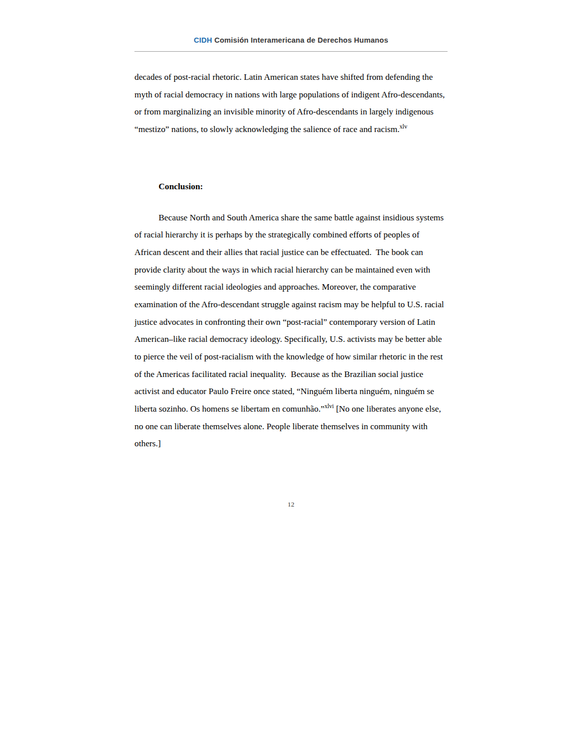CIDH Comisión Interamericana de Derechos Humanos
decades of post-racial rhetoric. Latin American states have shifted from defending the myth of racial democracy in nations with large populations of indigent Afro-descendants, or from marginalizing an invisible minority of Afro-descendants in largely indigenous “mestizo” nations, to slowly acknowledging the salience of race and racism.xlv
Conclusion:
Because North and South America share the same battle against insidious systems of racial hierarchy it is perhaps by the strategically combined efforts of peoples of African descent and their allies that racial justice can be effectuated. The book can provide clarity about the ways in which racial hierarchy can be maintained even with seemingly different racial ideologies and approaches. Moreover, the comparative examination of the Afro-descendant struggle against racism may be helpful to U.S. racial justice advocates in confronting their own “post-racial” contemporary version of Latin American–like racial democracy ideology. Specifically, U.S. activists may be better able to pierce the veil of post-racialism with the knowledge of how similar rhetoric in the rest of the Americas facilitated racial inequality. Because as the Brazilian social justice activist and educator Paulo Freire once stated, “Ninguém liberta ninguém, ninguém se liberta sozinho. Os homens se libertam en comunhão.”xlvi [No one liberates anyone else, no one can liberate themselves alone. People liberate themselves in community with others.]
12